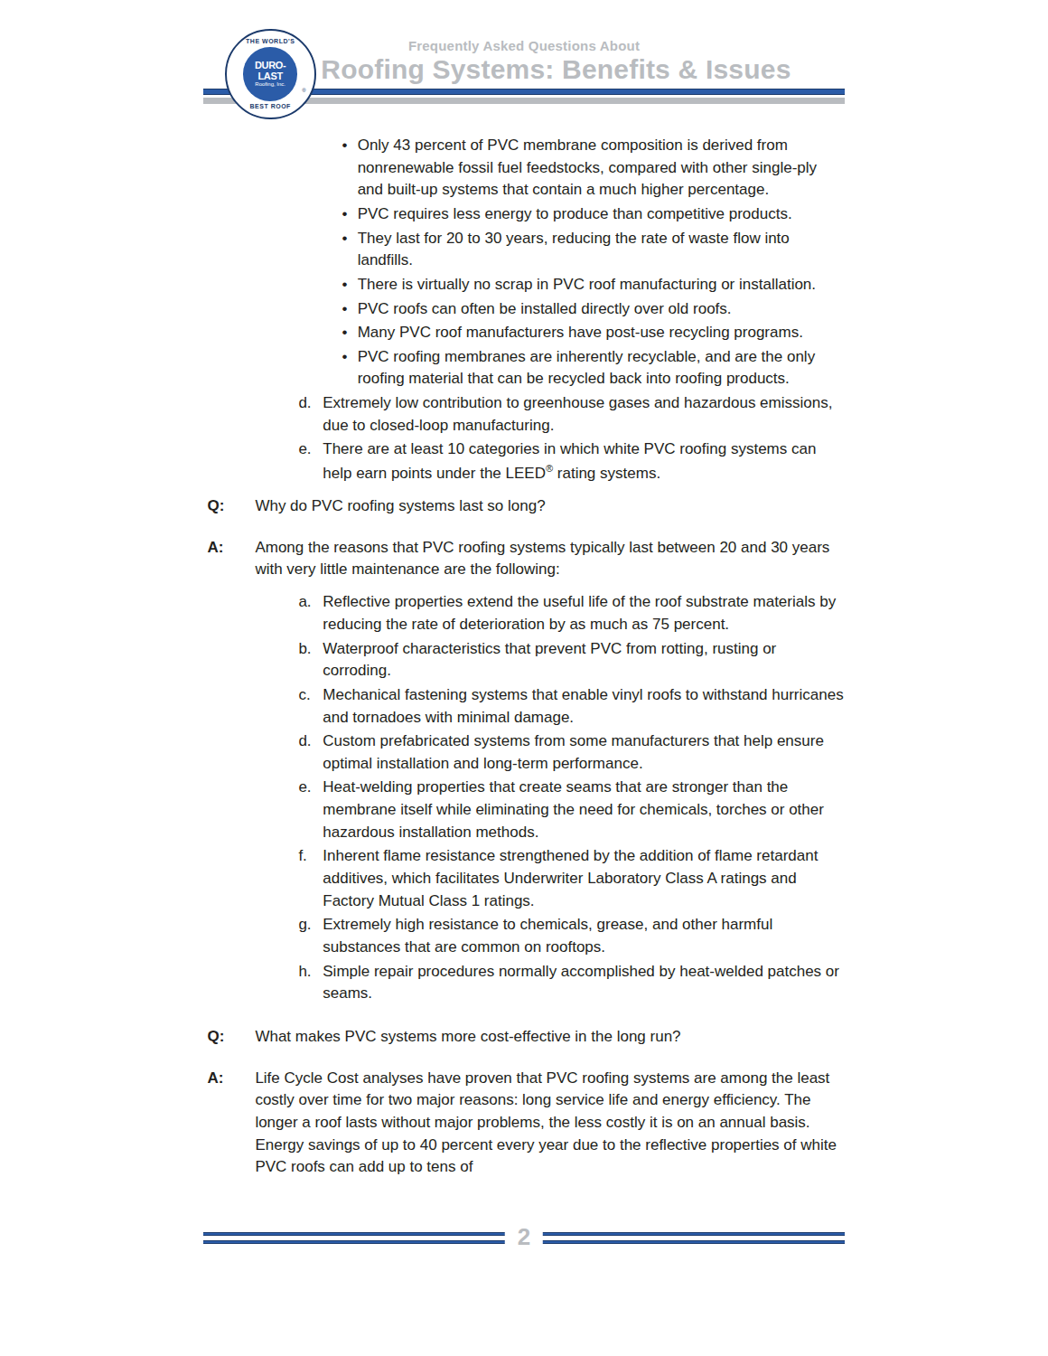THE WORLD'S
DURO- LAST Roofing, Inc.
BEST ROOF
®
Frequently Asked Questions About
PVC Roofing Systems: Benefits & Issues
•
Only 43 percent of PVC membrane composition is derived from nonrenewable fossil fuel feedstocks, compared with other single-ply and built-up systems that contain a much higher percentage.
•
PVC requires less energy to produce than competitive products.
•
They last for 20 to 30 years, reducing the rate of waste flow into landfills.
•
There is virtually no scrap in PVC roof manufacturing or installation.
•
PVC roofs can often be installed directly over old roofs.
•
Many PVC roof manufacturers have post-use recycling programs.
•
PVC roofing membranes are inherently recyclable, and are the only roofing material that can be recycled back into roofing products.
d.
Extremely low contribution to greenhouse gases and hazardous emissions, due to closed-loop manufacturing.
e.
There are at least 10 categories in which white PVC roofing systems can help earn points under the LEED® rating systems.
Q:
Why do PVC roofing systems last so long?
A:
Among the reasons that PVC roofing systems typically last between 20 and 30 years with very little maintenance are the following:
a.
Reflective properties extend the useful life of the roof substrate materials by reducing the rate of deterioration by as much as 75 percent.
b.
Waterproof characteristics that prevent PVC from rotting, rusting or corroding.
c.
Mechanical fastening systems that enable vinyl roofs to withstand hurricanes and tornadoes with minimal damage.
d.
Custom prefabricated systems from some manufacturers that help ensure optimal installation and long-term performance.
e.
Heat-welding properties that create seams that are stronger than the membrane itself while eliminating the need for chemicals, torches or other hazardous installation methods.
f.
Inherent flame resistance strengthened by the addition of flame retardant additives, which facilitates Underwriter Laboratory Class A ratings and Factory Mutual Class 1 ratings.
g.
Extremely high resistance to chemicals, grease, and other harmful substances that are common on rooftops.
h.
Simple repair procedures normally accomplished by heat-welded patches or seams.
Q:
What makes PVC systems more cost-effective in the long run?
A:
Life Cycle Cost analyses have proven that PVC roofing systems are among the least costly over time for two major reasons: long service life and energy efficiency. The longer a roof lasts without major problems, the less costly it is on an annual basis. Energy savings of up to 40 percent every year due to the reflective properties of white PVC roofs can add up to tens of
2